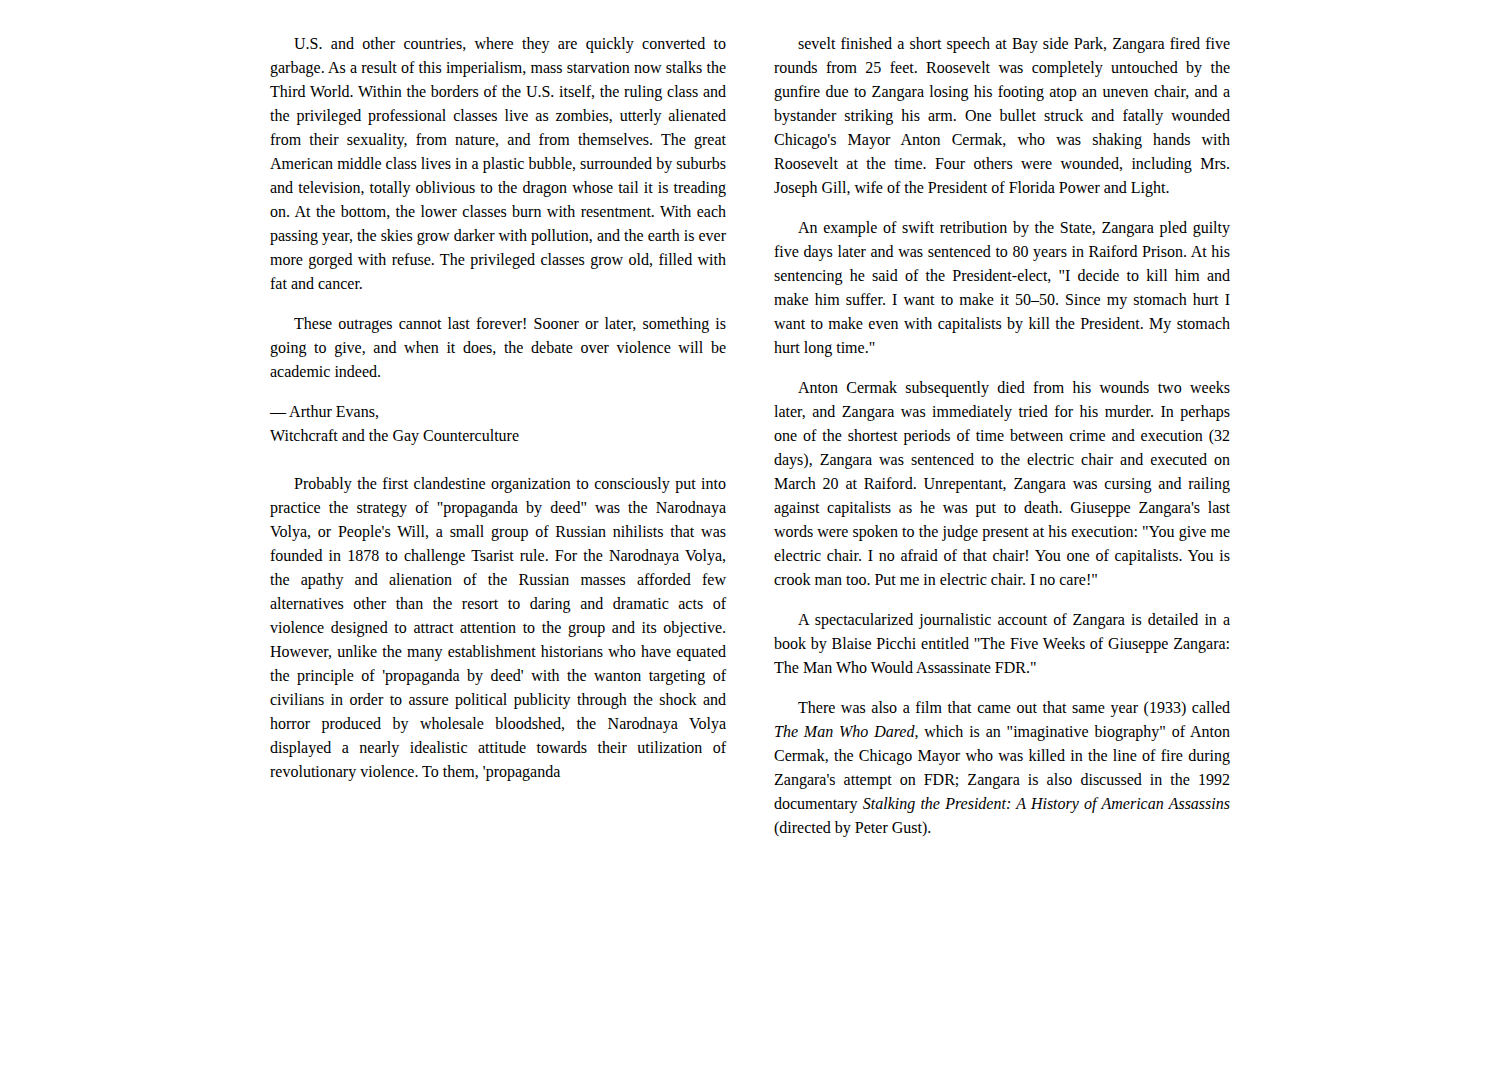U.S. and other countries, where they are quickly converted to garbage. As a result of this imperialism, mass starvation now stalks the Third World. Within the borders of the U.S. itself, the ruling class and the privileged professional classes live as zombies, utterly alienated from their sexuality, from nature, and from themselves. The great American middle class lives in a plastic bubble, surrounded by suburbs and television, totally oblivious to the dragon whose tail it is treading on. At the bottom, the lower classes burn with resentment. With each passing year, the skies grow darker with pollution, and the earth is ever more gorged with refuse. The privileged classes grow old, filled with fat and cancer.
These outrages cannot last forever! Sooner or later, something is going to give, and when it does, the debate over violence will be academic indeed.
— Arthur Evans, Witchcraft and the Gay Counterculture
Probably the first clandestine organization to consciously put into practice the strategy of "propaganda by deed" was the Narodnaya Volya, or People's Will, a small group of Russian nihilists that was founded in 1878 to challenge Tsarist rule. For the Narodnaya Volya, the apathy and alienation of the Russian masses afforded few alternatives other than the resort to daring and dramatic acts of violence designed to attract attention to the group and its objective. However, unlike the many establishment historians who have equated the principle of 'propaganda by deed' with the wanton targeting of civilians in order to assure political publicity through the shock and horror produced by wholesale bloodshed, the Narodnaya Volya displayed a nearly idealistic attitude towards their utilization of revolutionary violence. To them, 'propaganda
sevelt finished a short speech at Bay side Park, Zangara fired five rounds from 25 feet. Roosevelt was completely untouched by the gunfire due to Zangara losing his footing atop an uneven chair, and a bystander striking his arm. One bullet struck and fatally wounded Chicago's Mayor Anton Cermak, who was shaking hands with Roosevelt at the time. Four others were wounded, including Mrs. Joseph Gill, wife of the President of Florida Power and Light.
An example of swift retribution by the State, Zangara pled guilty five days later and was sentenced to 80 years in Raiford Prison. At his sentencing he said of the President-elect, "I decide to kill him and make him suffer. I want to make it 50–50. Since my stomach hurt I want to make even with capitalists by kill the President. My stomach hurt long time."
Anton Cermak subsequently died from his wounds two weeks later, and Zangara was immediately tried for his murder. In perhaps one of the shortest periods of time between crime and execution (32 days), Zangara was sentenced to the electric chair and executed on March 20 at Raiford. Unrepentant, Zangara was cursing and railing against capitalists as he was put to death. Giuseppe Zangara's last words were spoken to the judge present at his execution: "You give me electric chair. I no afraid of that chair! You one of capitalists. You is crook man too. Put me in electric chair. I no care!"
A spectacularized journalistic account of Zangara is detailed in a book by Blaise Picchi entitled "The Five Weeks of Giuseppe Zangara: The Man Who Would Assassinate FDR."
There was also a film that came out that same year (1933) called The Man Who Dared, which is an "imaginative biography" of Anton Cermak, the Chicago Mayor who was killed in the line of fire during Zangara's attempt on FDR; Zangara is also discussed in the 1992 documentary Stalking the President: A History of American Assassins (directed by Peter Gust).